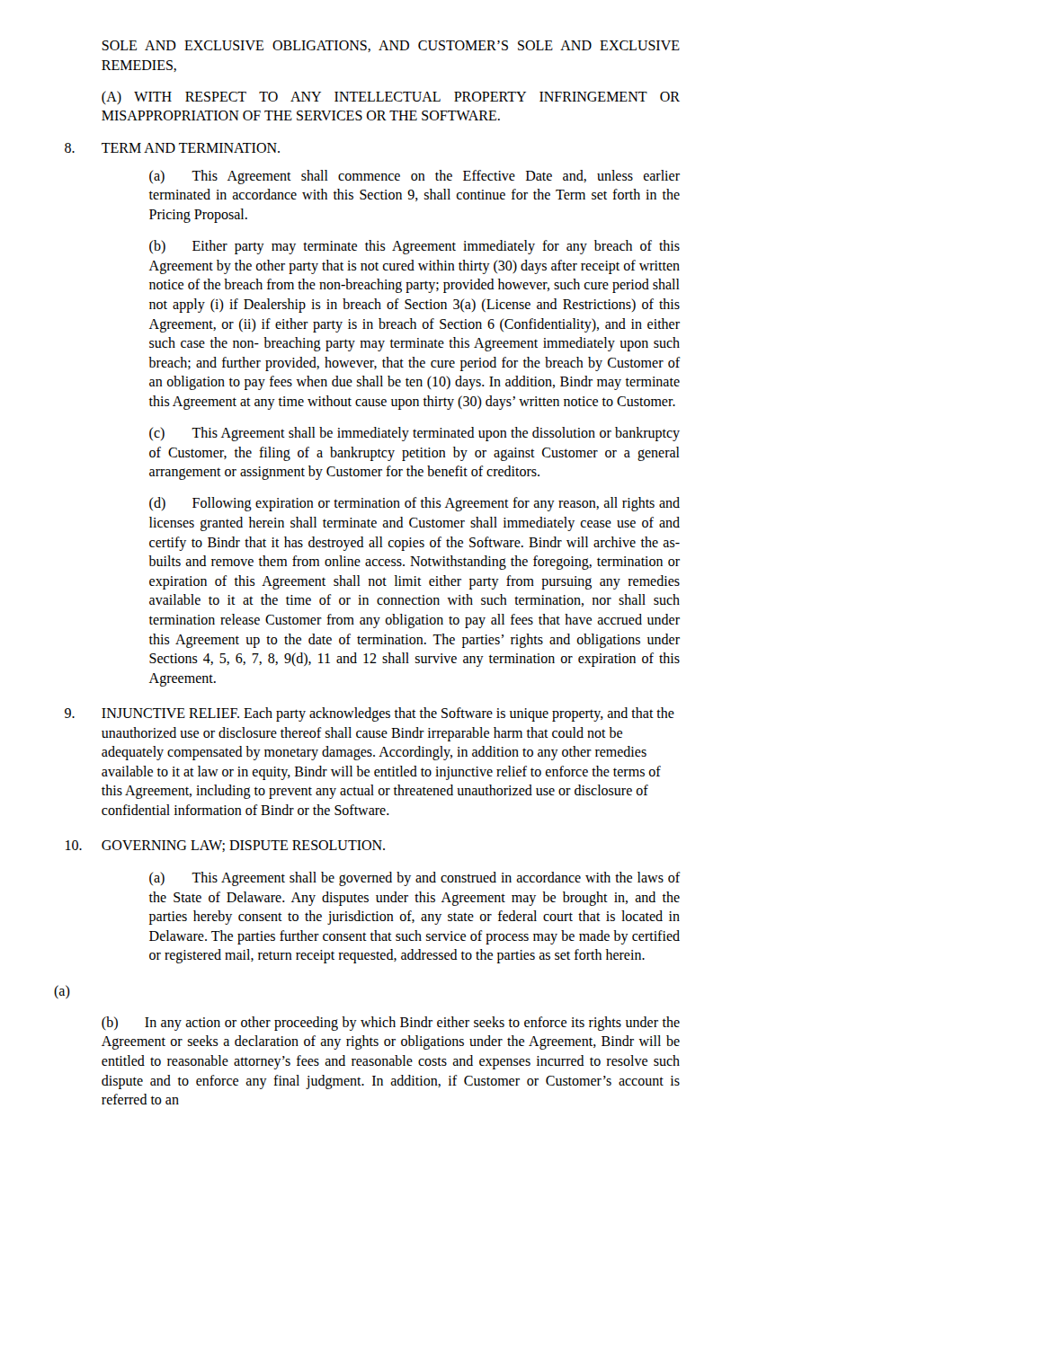SOLE AND EXCLUSIVE OBLIGATIONS, AND CUSTOMER’S SOLE AND EXCLUSIVE REMEDIES,
(a) WITH RESPECT TO ANY INTELLECTUAL PROPERTY INFRINGEMENT OR MISAPPROPRIATION OF THE SERVICES OR THE SOFTWARE.
Term and Termination.
(a) This Agreement shall commence on the Effective Date and, unless earlier terminated in accordance with this Section 9, shall continue for the Term set forth in the Pricing Proposal.
(b) Either party may terminate this Agreement immediately for any breach of this Agreement by the other party that is not cured within thirty (30) days after receipt of written notice of the breach from the non-breaching party; provided however, such cure period shall not apply (i) if Dealership is in breach of Section 3(a) (License and Restrictions) of this Agreement, or (ii) if either party is in breach of Section 6 (Confidentiality), and in either such case the non- breaching party may terminate this Agreement immediately upon such breach; and further provided, however, that the cure period for the breach by Customer of an obligation to pay fees when due shall be ten (10) days. In addition, Bindr may terminate this Agreement at any time without cause upon thirty (30) days’ written notice to Customer.
(c) This Agreement shall be immediately terminated upon the dissolution or bankruptcy of Customer, the filing of a bankruptcy petition by or against Customer or a general arrangement or assignment by Customer for the benefit of creditors.
(d) Following expiration or termination of this Agreement for any reason, all rights and licenses granted herein shall terminate and Customer shall immediately cease use of and certify to Bindr that it has destroyed all copies of the Software. Bindr will archive the as-builts and remove them from online access. Notwithstanding the foregoing, termination or expiration of this Agreement shall not limit either party from pursuing any remedies available to it at the time of or in connection with such termination, nor shall such termination release Customer from any obligation to pay all fees that have accrued under this Agreement up to the date of termination. The parties’ rights and obligations under Sections 4, 5, 6, 7, 8, 9(d), 11 and 12 shall survive any termination or expiration of this Agreement.
Injunctive Relief. Each party acknowledges that the Software is unique property, and that the unauthorized use or disclosure thereof shall cause Bindr irreparable harm that could not be adequately compensated by monetary damages. Accordingly, in addition to any other remedies available to it at law or in equity, Bindr will be entitled to injunctive relief to enforce the terms of this Agreement, including to prevent any actual or threatened unauthorized use or disclosure of confidential information of Bindr or the Software.
Governing Law; Dispute Resolution.
(a) This Agreement shall be governed by and construed in accordance with the laws of the State of Delaware. Any disputes under this Agreement may be brought in, and the parties hereby consent to the jurisdiction of, any state or federal court that is located in Delaware. The parties further consent that such service of process may be made by certified or registered mail, return receipt requested, addressed to the parties as set forth herein.
(a)
(b) In any action or other proceeding by which Bindr either seeks to enforce its rights under the Agreement or seeks a declaration of any rights or obligations under the Agreement, Bindr will be entitled to reasonable attorney’s fees and reasonable costs and expenses incurred to resolve such dispute and to enforce any final judgment. In addition, if Customer or Customer’s account is referred to an